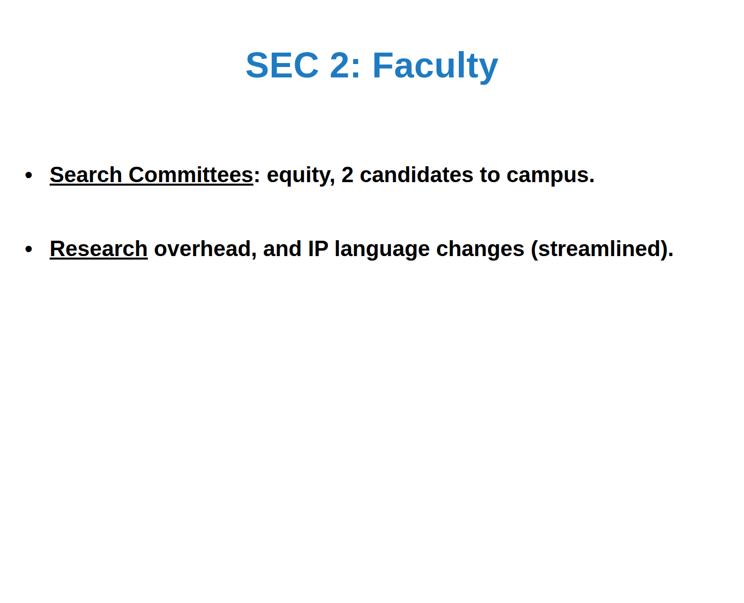SEC 2: Faculty
Search Committees: equity, 2 candidates to campus.
Research overhead, and IP language changes (streamlined).